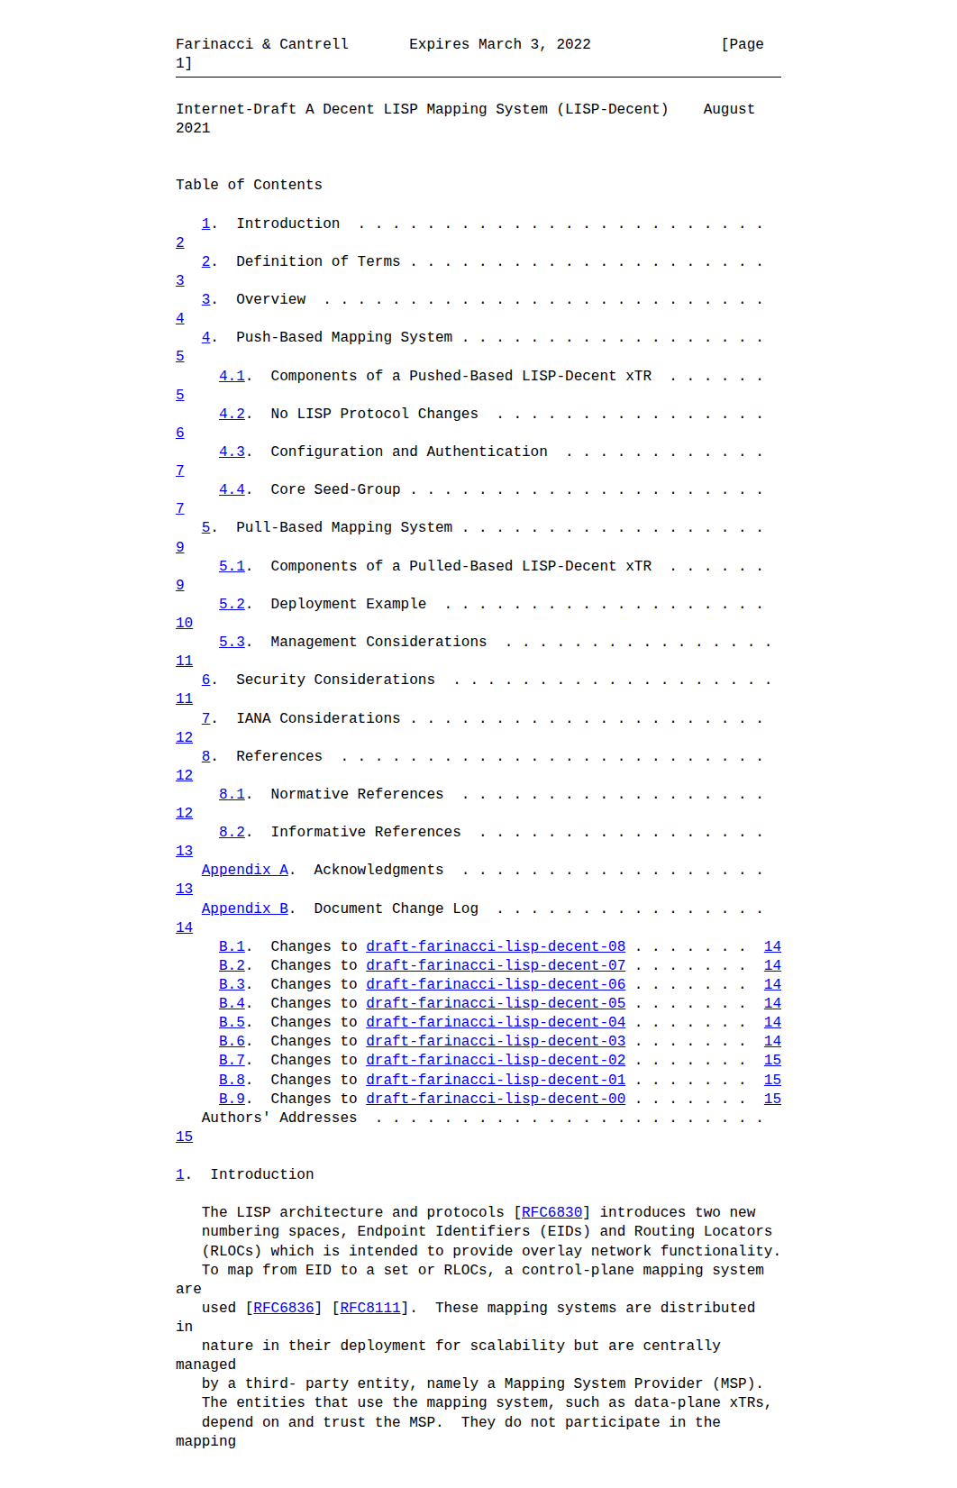Farinacci & Cantrell       Expires March 3, 2022               [Page 1]
Internet-Draft A Decent LISP Mapping System (LISP-Decent)    August 2021


Table of Contents

   1.  Introduction  . . . . . . . . . . . . . . . . . . . . . . . .   2
   2.  Definition of Terms . . . . . . . . . . . . . . . . . . . . .   3
   3.  Overview  . . . . . . . . . . . . . . . . . . . . . . . . . .   4
   4.  Push-Based Mapping System . . . . . . . . . . . . . . . . . .   5
     4.1.  Components of a Pushed-Based LISP-Decent xTR  . . . . . .   5
     4.2.  No LISP Protocol Changes  . . . . . . . . . . . . . . . .   6
     4.3.  Configuration and Authentication  . . . . . . . . . . . .   7
     4.4.  Core Seed-Group . . . . . . . . . . . . . . . . . . . . .   7
   5.  Pull-Based Mapping System . . . . . . . . . . . . . . . . . .   9
     5.1.  Components of a Pulled-Based LISP-Decent xTR  . . . . . .   9
     5.2.  Deployment Example  . . . . . . . . . . . . . . . . . . .  10
     5.3.  Management Considerations  . . . . . . . . . . . . . . . .  11
   6.  Security Considerations  . . . . . . . . . . . . . . . . . . .  11
   7.  IANA Considerations . . . . . . . . . . . . . . . . . . . . .  12
   8.  References  . . . . . . . . . . . . . . . . . . . . . . . . .  12
     8.1.  Normative References  . . . . . . . . . . . . . . . . . .  12
     8.2.  Informative References  . . . . . . . . . . . . . . . . .  13
   Appendix A.  Acknowledgments  . . . . . . . . . . . . . . . . . .  13
   Appendix B.  Document Change Log  . . . . . . . . . . . . . . . .  14
     B.1.  Changes to draft-farinacci-lisp-decent-08 . . . . . . .  14
     B.2.  Changes to draft-farinacci-lisp-decent-07 . . . . . . .  14
     B.3.  Changes to draft-farinacci-lisp-decent-06 . . . . . . .  14
     B.4.  Changes to draft-farinacci-lisp-decent-05 . . . . . . .  14
     B.5.  Changes to draft-farinacci-lisp-decent-04 . . . . . . .  14
     B.6.  Changes to draft-farinacci-lisp-decent-03 . . . . . . .  14
     B.7.  Changes to draft-farinacci-lisp-decent-02 . . . . . . .  15
     B.8.  Changes to draft-farinacci-lisp-decent-01 . . . . . . .  15
     B.9.  Changes to draft-farinacci-lisp-decent-00 . . . . . . .  15
   Authors' Addresses  . . . . . . . . . . . . . . . . . . . . . . .  15

1.  Introduction

   The LISP architecture and protocols [RFC6830] introduces two new
   numbering spaces, Endpoint Identifiers (EIDs) and Routing Locators
   (RLOCs) which is intended to provide overlay network functionality.
   To map from EID to a set or RLOCs, a control-plane mapping system are
   used [RFC6836] [RFC8111].  These mapping systems are distributed in
   nature in their deployment for scalability but are centrally managed
   by a third- party entity, namely a Mapping System Provider (MSP).
   The entities that use the mapping system, such as data-plane xTRs,
   depend on and trust the MSP.  They do not participate in the mapping